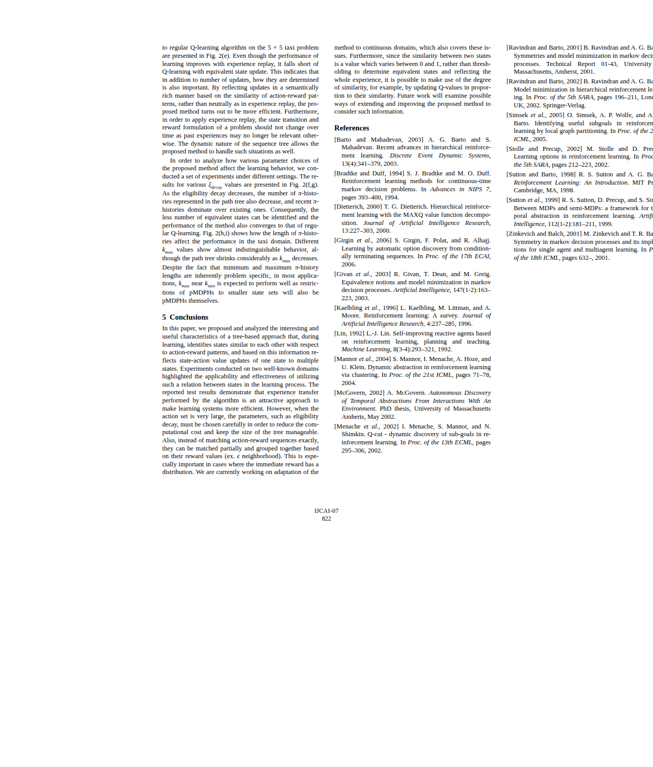to regular Q-learning algorithm on the 5 × 5 taxi problem are presented in Fig. 2(e). Even though the performance of learning improves with experience replay, it falls short of Q-learning with equivalent state update. This indicates that in addition to number of updates, how they are determined is also important. By reflecting updates in a semantically rich manner based on the similarity of action-reward patterns, rather than neutrally as in experience replay, the proposed method turns out to be more efficient. Furthermore, in order to apply experience replay, the state transition and reward formulation of a problem should not change over time as past experiences may no longer be relevant otherwise. The dynamic nature of the sequence tree allows the proposed method to handle such situations as well.
In order to analyze how various parameter choices of the proposed method affect the learning behavior, we conducted a set of experiments under different settings. The results for various ξdecay values are presented in Fig. 2(f,g). As the eligibility decay decreases, the number of π-histories represented in the path tree also decrease, and recent π-histories dominate over existing ones. Consequently, the less number of equivalent states can be identified and the performance of the method also converges to that of regular Q-learning. Fig. 2(h,i) shows how the length of π-histories affect the performance in the taxi domain. Different kmax values show almost indistinguishable behavior, although the path tree shrinks considerably as kmax decreases. Despite the fact that minimum and maximum π-history lengths are inherently problem specific, in most applications, kmax near kmin is expected to perform well as restrictions of pMDPHs to smaller state sets will also be pMDPHs themselves.
5 Conclusions
In this paper, we proposed and analyzed the interesting and useful characteristics of a tree-based approach that, during learning, identifies states similar to each other with respect to action-reward patterns, and based on this information reflects state-action value updates of one state to multiple states. Experiments conducted on two well-known domains highlighted the applicability and effectiveness of utilizing such a relation between states in the learning process. The reported test results demonstrate that experience transfer performed by the algorithm is an attractive approach to make learning systems more efficient. However, when the action set is very large, the parameters, such as eligibility decay, must be chosen carefully in order to reduce the computational cost and keep the size of the tree manageable. Also, instead of matching action-reward sequences exactly, they can be matched partially and grouped together based on their reward values (ex. ϵ neighborhood). This is especially important in cases where the immediate reward has a distribution. We are currently working on adaptation of the method to continuous domains, which also covers these issues. Furthermore, since the similarity between two states is a value which varies between 0 and 1, rather than thresholding to determine equivalent states and reflecting the whole experience, it is possible to make use of the degree of similarity, for example, by updating Q-values in proportion to their similarity. Future work will examine possible ways of extending and improving the proposed method to consider such information.
References
[Barto and Mahadevan, 2003] A. G. Barto and S. Mahadevan. Recent advances in hierarchical reinforcement learning. Discrete Event Dynamic Systems, 13(4):341–379, 2003.
[Bradtke and Duff, 1994] S. J. Bradtke and M. O. Duff. Reinforcement learning methods for continuous-time markov decision problems. In Advances in NIPS 7, pages 393–400, 1994.
[Dietterich, 2000] T. G. Dietterich. Hierarchical reinforcement learning with the MAXQ value function decomposition. Journal of Artificial Intelligence Research, 13:227–303, 2000.
[Girgin et al., 2006] S. Girgin, F. Polat, and R. Alhajj. Learning by automatic option discovery from conditionally terminating sequences. In Proc. of the 17th ECAI, 2006.
[Givan et al., 2003] R. Givan, T. Dean, and M. Greig. Equivalence notions and model minimization in markov decision processes. Artificial Intelligence, 147(1-2):163–223, 2003.
[Kaelbling et al., 1996] L. Kaelbling, M. Littman, and A. Moore. Reinforcement learning: A survey. Journal of Artificial Intelligence Research, 4:237–285, 1996.
[Lin, 1992] L.-J. Lin. Self-improving reactive agents based on reinforcement learning, planning and teaching. Machine Learning, 8(3-4):293–321, 1992.
[Mannor et al., 2004] S. Mannor, I. Menache, A. Hoze, and U. Klein. Dynamic abstraction in reinforcement learning via clustering. In Proc. of the 21st ICML, pages 71–78, 2004.
[McGovern, 2002] A. McGovern. Autonomous Discovery of Temporal Abstractions From Interactions With An Environment. PhD thesis, University of Massachusetts Amherts, May 2002.
[Menache et al., 2002] I. Menache, S. Mannor, and N. Shimkin. Q-cut - dynamic discovery of sub-goals in reinforcement learning. In Proc. of the 13th ECML, pages 295–306, 2002.
[Ravindran and Barto, 2001] B. Ravindran and A. G. Barto. Symmetries and model minimization in markov decision processes. Technical Report 01-43, University of Massachusetts, Amherst, 2001.
[Ravindran and Barto, 2002] B. Ravindran and A. G. Barto. Model minimization in hierarchical reinforcement learning. In Proc. of the 5th SARA, pages 196–211, London, UK, 2002. Springer-Verlag.
[Simsek et al., 2005] O. Simsek, A. P. Wolfe, and A. G. Barto. Identifying useful subgoals in reinforcement learning by local graph partitioning. In Proc. of the 22nd ICML, 2005.
[Stolle and Precup, 2002] M. Stolle and D. Precup. Learning options in reinforcement learning. In Proc. of the 5th SARA, pages 212–223, 2002.
[Sutton and Barto, 1998] R. S. Sutton and A. G. Barto. Reinforcement Learning: An Introduction. MIT Press, Cambridge, MA, 1998.
[Sutton et al., 1999] R. S. Sutton, D. Precup, and S. Singh. Between MDPs and semi-MDPs: a framework for temporal abstraction in reinforcement learning. Artificial Intelligence, 112(1-2):181–211, 1999.
[Zinkevich and Balch, 2001] M. Zinkevich and T. R. Balch. Symmetry in markov decision processes and its implications for single agent and multiagent learning. In Proc. of the 18th ICML, pages 632–, 2001.
IJCAI-07
822